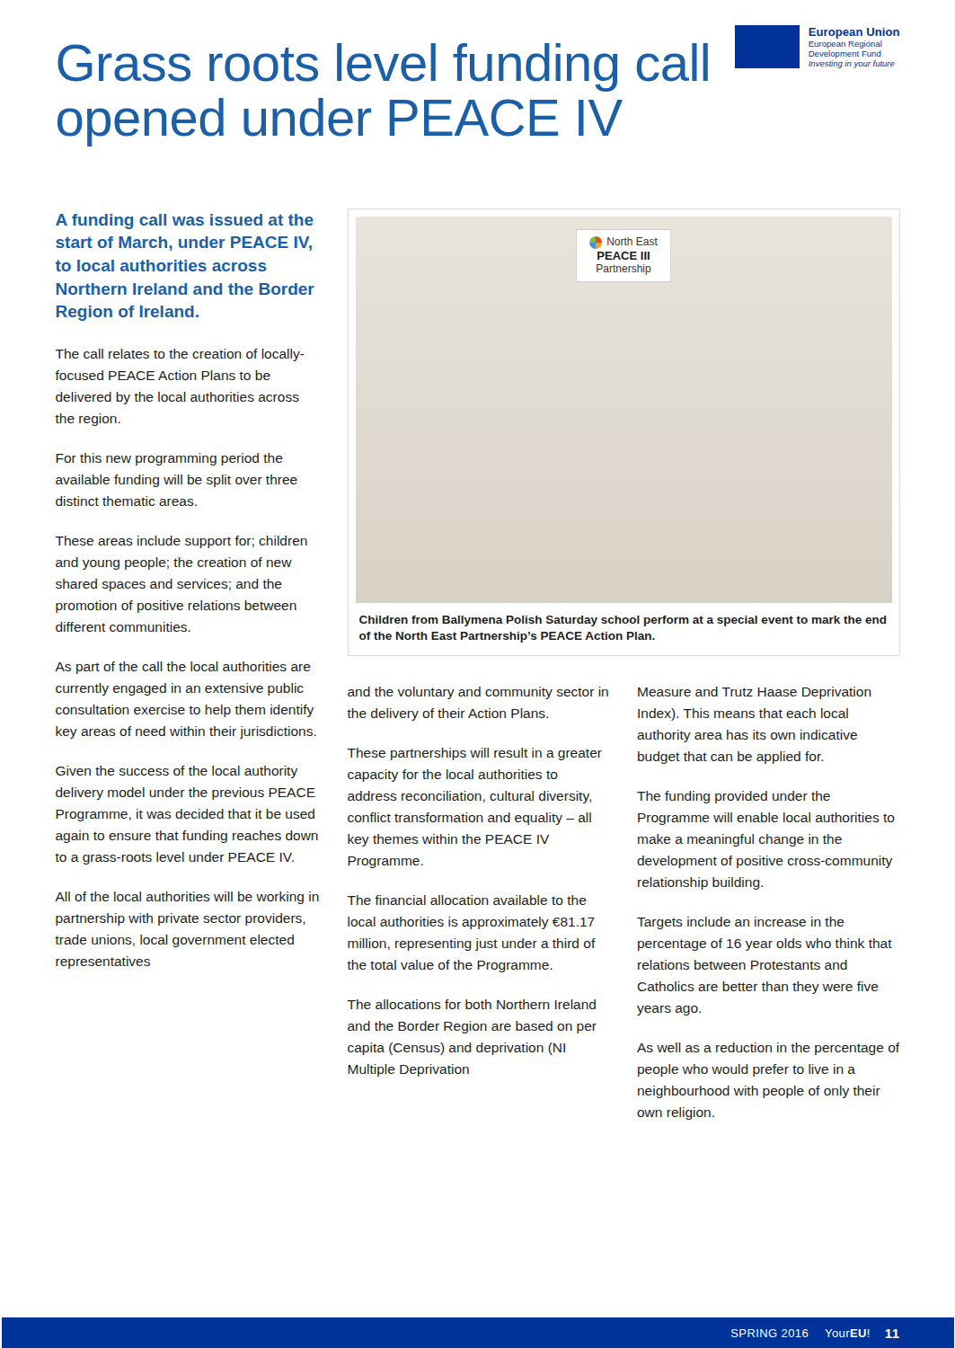European Union
European Regional
Development Fund
Investing in your future
Grass roots level funding call
opened under PEACE IV
A funding call was issued at the start of March, under PEACE IV, to local authorities across Northern Ireland and the Border Region of Ireland.
The call relates to the creation of locally-focused PEACE Action Plans to be delivered by the local authorities across the region.
For this new programming period the available funding will be split over three distinct thematic areas.
These areas include support for; children and young people; the creation of new shared spaces and services; and the promotion of positive relations between different communities.
As part of the call the local authorities are currently engaged in an extensive public consultation exercise to help them identify key areas of need within their jurisdictions.
Given the success of the local authority delivery model under the previous PEACE Programme, it was decided that it be used again to ensure that funding reaches down to a grass-roots level under PEACE IV.
All of the local authorities will be working in partnership with private sector providers, trade unions, local government elected representatives
North East
PEACE III Partnership
Children from Ballymena Polish Saturday school perform at a special event to mark the end of the North East Partnership’s PEACE Action Plan.
and the voluntary and community sector in the delivery of their Action Plans.
These partnerships will result in a greater capacity for the local authorities to address reconciliation, cultural diversity, conflict transformation and equality – all key themes within the PEACE IV Programme.
The financial allocation available to the local authorities is approximately €81.17 million, representing just under a third of the total value of the Programme.
The allocations for both Northern Ireland and the Border Region are based on per capita (Census) and deprivation (NI Multiple Deprivation
Measure and Trutz Haase Deprivation Index). This means that each local authority area has its own indicative budget that can be applied for.
The funding provided under the Programme will enable local authorities to make a meaningful change in the development of positive cross-community relationship building.
Targets include an increase in the percentage of 16 year olds who think that relations between Protestants and Catholics are better than they were five years ago.
As well as a reduction in the percentage of people who would prefer to live in a neighbourhood with people of only their own religion.
SPRING 2016 YourEU! 11